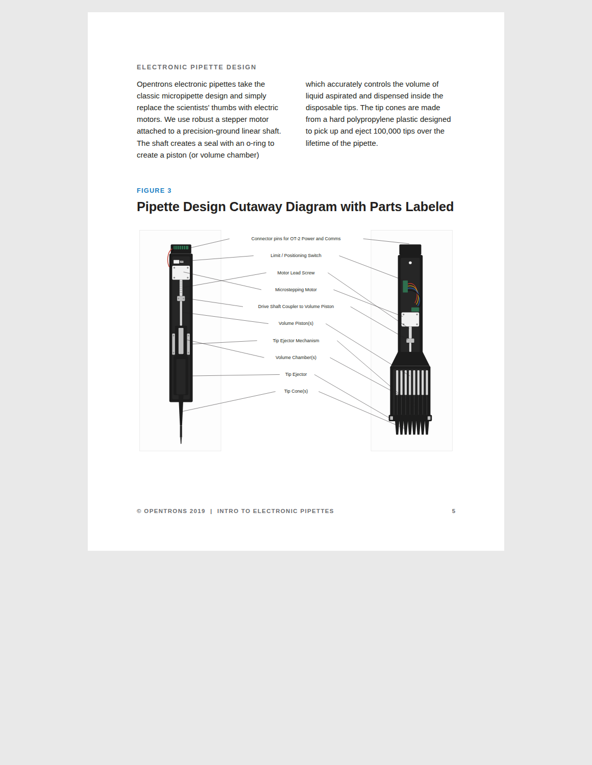Electronic Pipette Design
Opentrons electronic pipettes take the classic micropipette design and simply replace the scientists’ thumbs with electric motors. We use robust a stepper motor attached to a precision-ground linear shaft. The shaft creates a seal with an o-ring to create a piston (or volume chamber)
which accurately controls the volume of liquid aspirated and dispensed inside the disposable tips. The tip cones are made from a hard polypropylene plastic designed to pick up and eject 100,000 tips over the lifetime of the pipette.
Figure 3
Pipette Design Cutaway Diagram with Parts Labeled
Pipette design cutaway diagram with parts labeled Cutaway views of a single-channel pipette on the left and an eight-channel pipette on the right, with leader lines pointing to labeled components: connector pins for OT-2 power and comms, limit/positioning switch, motor lead screw, microstepping motor, drive shaft coupler to volume piston, volume pistons, tip ejector mechanism, volume chambers, tip ejector, and tip cones. Connector pins for OT-2 Power and Comms Limit / Positioning Switch Motor Lead Screw Microstepping Motor Drive Shaft Coupler to Volume Piston Volume Piston(s) Tip Ejector Mechanism Volume Chamber(s) Tip Ejector Tip Cone(s)
© Opentrons 2019 | Intro to Electronic Pipettes 5